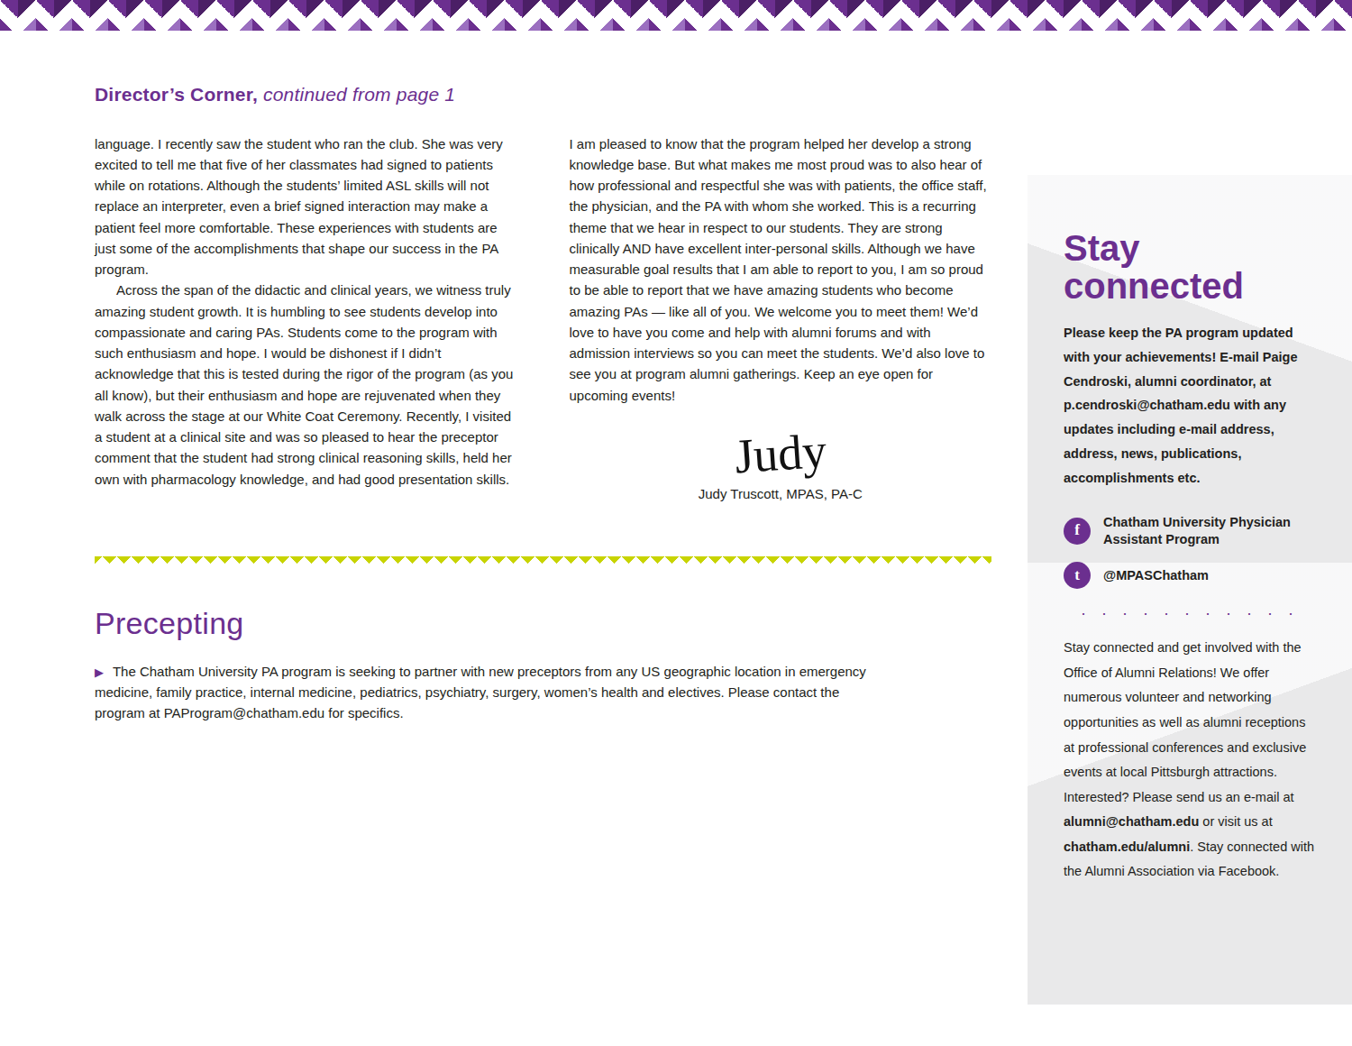Director’s Corner, continued from page 1
language. I recently saw the student who ran the club. She was very excited to tell me that five of her classmates had signed to patients while on rotations. Although the students’ limited ASL skills will not replace an interpreter, even a brief signed interaction may make a patient feel more comfortable. These experiences with students are just some of the accomplishments that shape our success in the PA program.
Across the span of the didactic and clinical years, we witness truly amazing student growth. It is humbling to see students develop into compassionate and caring PAs. Students come to the program with such enthusiasm and hope. I would be dishonest if I didn’t acknowledge that this is tested during the rigor of the program (as you all know), but their enthusiasm and hope are rejuvenated when they walk across the stage at our White Coat Ceremony. Recently, I visited a student at a clinical site and was so pleased to hear the preceptor comment that the student had strong clinical reasoning skills, held her own with pharmacology knowledge, and had good presentation skills. I am pleased to know that the program helped her develop a strong knowledge base. But what makes me most proud was to also hear of how professional and respectful she was with patients, the office staff, the physician, and the PA with whom she worked. This is a recurring theme that we hear in respect to our students. They are strong clinically AND have excellent inter-personal skills. Although we have measurable goal results that I am able to report to you, I am so proud to be able to report that we have amazing students who become amazing PAs — like all of you. We welcome you to meet them! We’d love to have you come and help with alumni forums and with admission interviews so you can meet the students. We’d also love to see you at program alumni gatherings. Keep an eye open for upcoming events!
Judy
Judy Truscott, MPAS, PA-C
Precepting
▶ The Chatham University PA program is seeking to partner with new preceptors from any US geographic location in emergency medicine, family practice, internal medicine, pediatrics, psychiatry, surgery, women’s health and electives. Please contact the program at PAProgram@chatham.edu for specifics.
Stay
connected
Please keep the PA program updated with your achievements! E-mail Paige Cendroski, alumni coordinator, at p.cendroski@chatham.edu with any updates including e-mail address, address, news, publications, accomplishments etc.
f Chatham University Physician
Assistant Program
t @MPASChatham
· · · · · · · · · · ·
Stay connected and get involved with the Office of Alumni Relations! We offer numerous volunteer and networking opportunities as well as alumni receptions at professional conferences and exclusive events at local Pittsburgh attractions. Interested? Please send us an e-mail at alumni@chatham.edu or visit us at chatham.edu/alumni. Stay connected with the Alumni Association via Facebook.